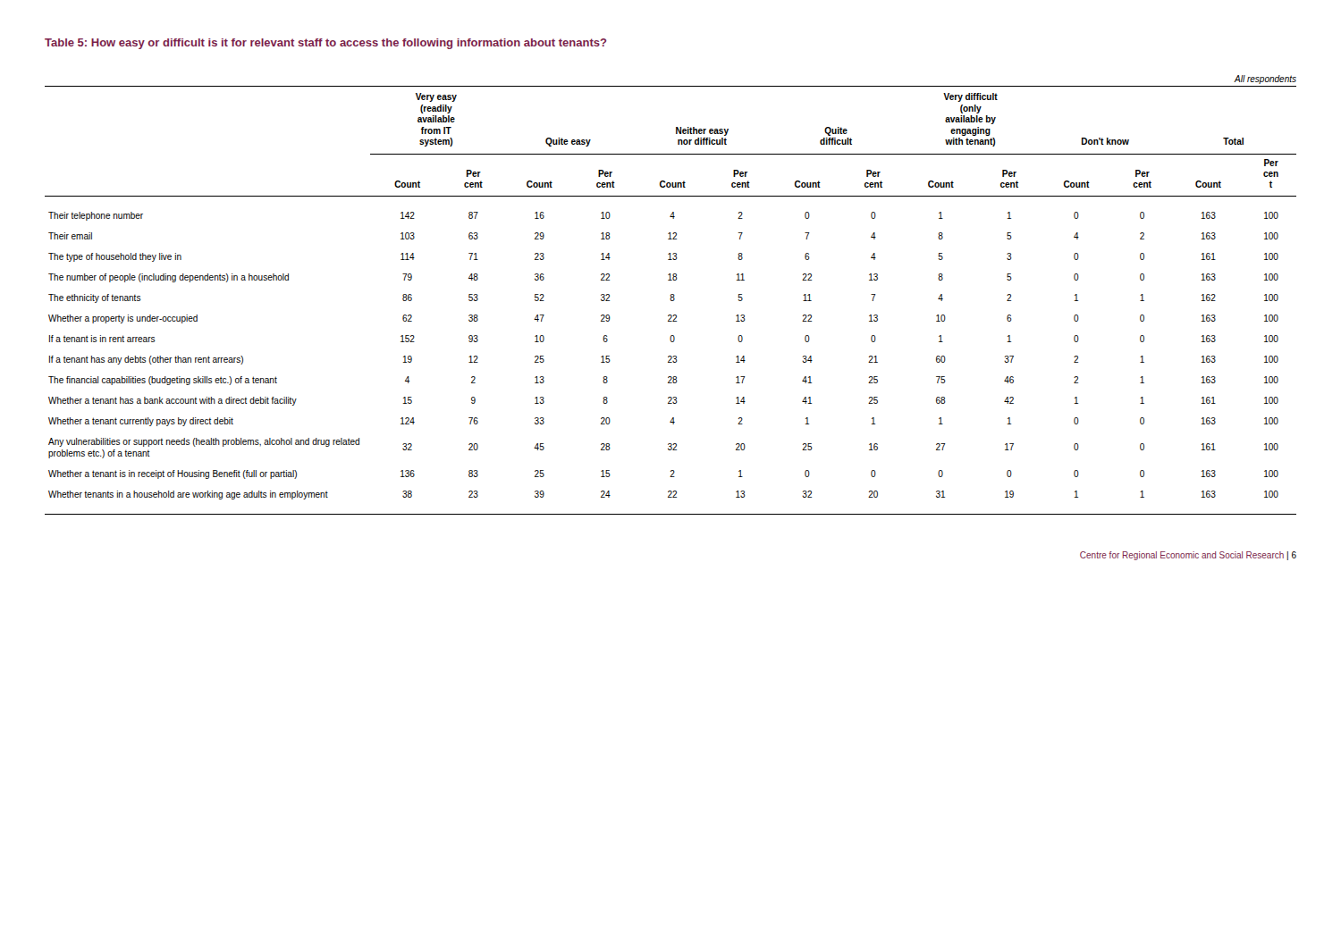Table 5: How easy or difficult is it for relevant staff to access the following information about tenants?
All respondents
| | Very easy (readily available from IT system) | Quite easy | Neither easy nor difficult | Quite difficult | Very difficult (only available by engaging with tenant) | Don't know | Total |
| --- | --- | --- | --- | --- | --- | --- | --- |
| | Count | Per cent | Count | Per cent | Count | Per cent | Count | Per cent | Count | Per cent | Count | Per cent | Count | Per cen t |
| Their telephone number | 142 | 87 | 16 | 10 | 4 | 2 | 0 | 0 | 1 | 1 | 0 | 0 | 163 | 100 |
| Their email | 103 | 63 | 29 | 18 | 12 | 7 | 7 | 4 | 8 | 5 | 4 | 2 | 163 | 100 |
| The type of household they live in | 114 | 71 | 23 | 14 | 13 | 8 | 6 | 4 | 5 | 3 | 0 | 0 | 161 | 100 |
| The number of people (including dependents) in a household | 79 | 48 | 36 | 22 | 18 | 11 | 22 | 13 | 8 | 5 | 0 | 0 | 163 | 100 |
| The ethnicity of tenants | 86 | 53 | 52 | 32 | 8 | 5 | 11 | 7 | 4 | 2 | 1 | 1 | 162 | 100 |
| Whether a property is under-occupied | 62 | 38 | 47 | 29 | 22 | 13 | 22 | 13 | 10 | 6 | 0 | 0 | 163 | 100 |
| If a tenant is in rent arrears | 152 | 93 | 10 | 6 | 0 | 0 | 0 | 0 | 1 | 1 | 0 | 0 | 163 | 100 |
| If a tenant has any debts (other than rent arrears) | 19 | 12 | 25 | 15 | 23 | 14 | 34 | 21 | 60 | 37 | 2 | 1 | 163 | 100 |
| The financial capabilities (budgeting skills etc.) of a tenant | 4 | 2 | 13 | 8 | 28 | 17 | 41 | 25 | 75 | 46 | 2 | 1 | 163 | 100 |
| Whether a tenant has a bank account with a direct debit facility | 15 | 9 | 13 | 8 | 23 | 14 | 41 | 25 | 68 | 42 | 1 | 1 | 161 | 100 |
| Whether a tenant currently pays by direct debit | 124 | 76 | 33 | 20 | 4 | 2 | 1 | 1 | 1 | 1 | 0 | 0 | 163 | 100 |
| Any vulnerabilities or support needs (health problems, alcohol and drug related problems etc.) of a tenant | 32 | 20 | 45 | 28 | 32 | 20 | 25 | 16 | 27 | 17 | 0 | 0 | 161 | 100 |
| Whether a tenant is in receipt of Housing Benefit (full or partial) | 136 | 83 | 25 | 15 | 2 | 1 | 0 | 0 | 0 | 0 | 0 | 0 | 163 | 100 |
| Whether tenants in a household are working age adults in employment | 38 | 23 | 39 | 24 | 22 | 13 | 32 | 20 | 31 | 19 | 1 | 1 | 163 | 100 |
Centre for Regional Economic and Social Research | 6